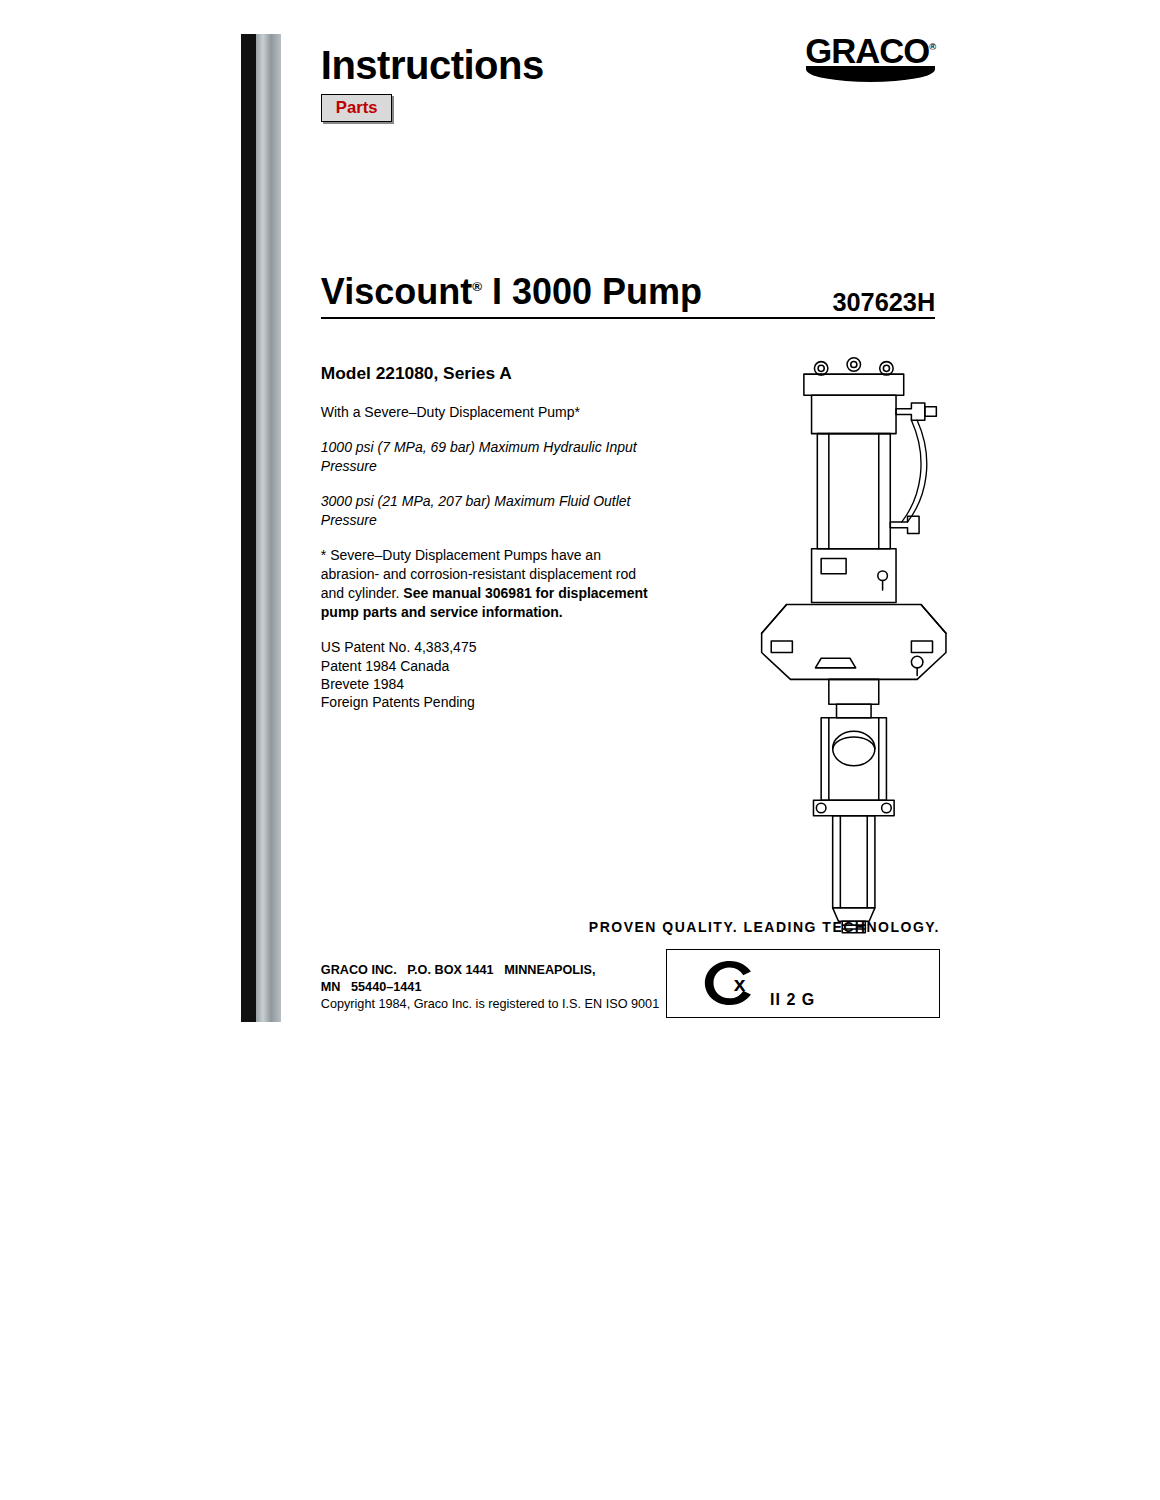Instructions
Parts
GRACO®
307623H
Viscount® I 3000 Pump
Model 221080, Series A
With a Severe–Duty Displacement Pump*
1000 psi (7 MPa, 69 bar) Maximum Hydraulic Input Pressure
3000 psi (21 MPa, 207 bar) Maximum Fluid Outlet Pressure
* Severe–Duty Displacement Pumps have an abrasion- and corrosion-resistant displacement rod and cylinder. See manual 306981 for displacement pump parts and service information.
US Patent No. 4,383,475
Patent 1984 Canada
Brevete 1984
Foreign Patents Pending
PROVEN QUALITY. LEADING TECHNOLOGY.
GRACO INC. P.O. BOX 1441 MINNEAPOLIS, MN 55440–1441
Copyright 1984, Graco Inc. is registered to I.S. EN ISO 9001
x
II 2 G